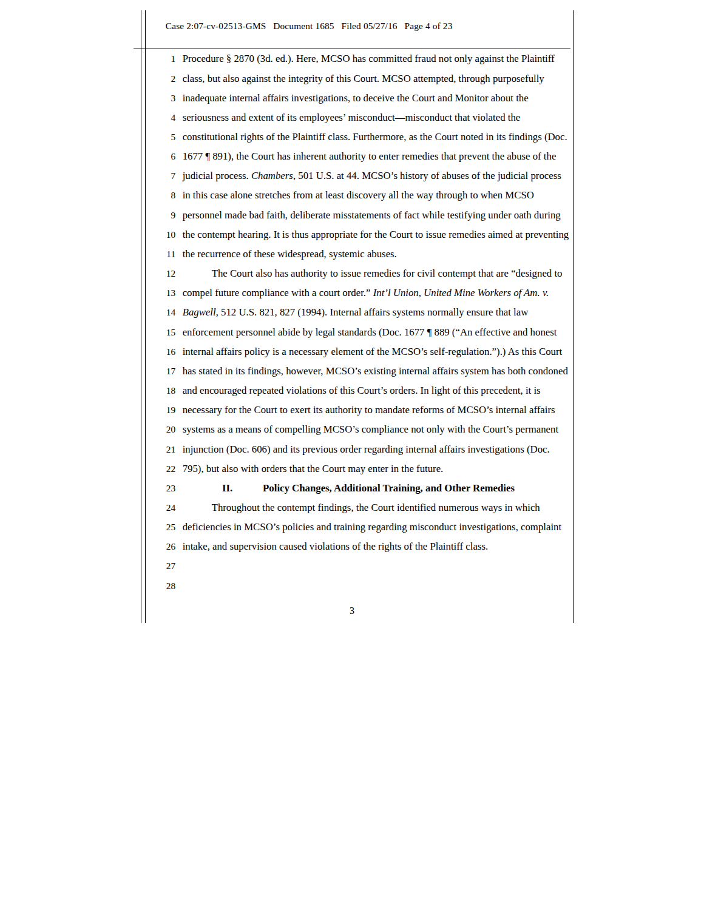Case 2:07-cv-02513-GMS Document 1685 Filed 05/27/16 Page 4 of 23
1
2
3
4
5
6
7
8
9
10
11
12
13
14
15
16
17
18
19
20
21
22
23
24
25
26
27
28
Procedure § 2870 (3d. ed.). Here, MCSO has committed fraud not only against the Plaintiff class, but also against the integrity of this Court. MCSO attempted, through purposefully inadequate internal affairs investigations, to deceive the Court and Monitor about the seriousness and extent of its employees’ misconduct—misconduct that violated the constitutional rights of the Plaintiff class. Furthermore, as the Court noted in its findings (Doc. 1677 ¶ 891), the Court has inherent authority to enter remedies that prevent the abuse of the judicial process. Chambers, 501 U.S. at 44. MCSO’s history of abuses of the judicial process in this case alone stretches from at least discovery all the way through to when MCSO personnel made bad faith, deliberate misstatements of fact while testifying under oath during the contempt hearing. It is thus appropriate for the Court to issue remedies aimed at preventing the recurrence of these widespread, systemic abuses.
The Court also has authority to issue remedies for civil contempt that are “designed to compel future compliance with a court order.” Int’l Union, United Mine Workers of Am. v. Bagwell, 512 U.S. 821, 827 (1994). Internal affairs systems normally ensure that law enforcement personnel abide by legal standards (Doc. 1677 ¶ 889 (“An effective and honest internal affairs policy is a necessary element of the MCSO’s self-regulation.”).) As this Court has stated in its findings, however, MCSO’s existing internal affairs system has both condoned and encouraged repeated violations of this Court’s orders. In light of this precedent, it is necessary for the Court to exert its authority to mandate reforms of MCSO’s internal affairs systems as a means of compelling MCSO’s compliance not only with the Court’s permanent injunction (Doc. 606) and its previous order regarding internal affairs investigations (Doc. 795), but also with orders that the Court may enter in the future.
II. Policy Changes, Additional Training, and Other Remedies
Throughout the contempt findings, the Court identified numerous ways in which deficiencies in MCSO’s policies and training regarding misconduct investigations, complaint intake, and supervision caused violations of the rights of the Plaintiff class.
3